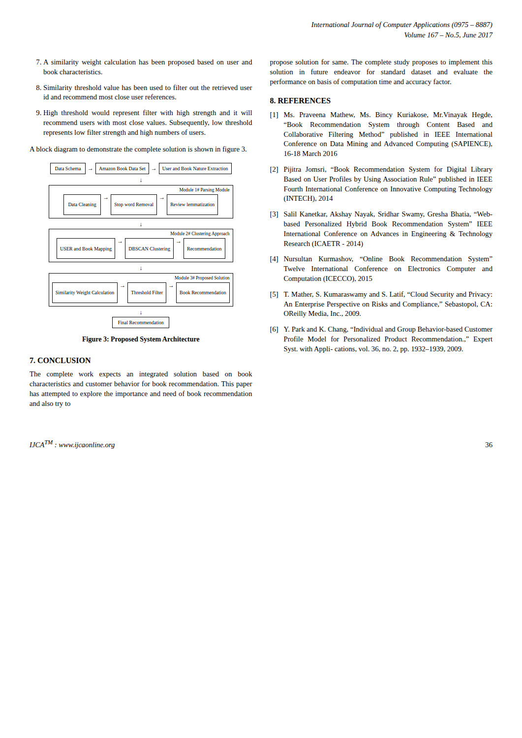International Journal of Computer Applications (0975 – 8887)
Volume 167 – No.5, June 2017
A similarity weight calculation has been proposed based on user and book characteristics.
Similarity threshold value has been used to filter out the retrieved user id and recommend most close user references.
High threshold would represent filter with high strength and it will recommend users with most close values. Subsequently, low threshold represents low filter strength and high numbers of users.
A block diagram to demonstrate the complete solution is shown in figure 3.
Data Schema
→
Amazon Book Data Set
→
User and Book Nature Extraction
↓
Module 1# Parsing Module
Data Cleaning
→
Stop word Removal
→
Review lemmatization
↓
Module 2# Clustering Approach
USER and Book Mapping
→
DBSCAN Clustering
→
Recommendation
↓
Module 3# Proposed Solution
Similarity Weight Calculation
→
Threshold Filter
→
Book Recommendation
↓
Final Recommendation
Figure 3: Proposed System Architecture
7. CONCLUSION
The complete work expects an integrated solution based on book characteristics and customer behavior for book recommendation. This paper has attempted to explore the importance and need of book recommendation and also try to
propose solution for same. The complete study proposes to implement this solution in future endeavor for standard dataset and evaluate the performance on basis of computation time and accuracy factor.
8. REFERENCES
[1] Ms. Praveena Mathew, Ms. Bincy Kuriakose, Mr.Vinayak Hegde, “Book Recommendation System through Content Based and Collaborative Filtering Method” published in IEEE International Conference on Data Mining and Advanced Computing (SAPIENCE), 16-18 March 2016
[2] Pijitra Jomsri, “Book Recommendation System for Digital Library Based on User Profiles by Using Association Rule” published in IEEE Fourth International Conference on Innovative Computing Technology (INTECH), 2014
[3] Salil Kanetkar, Akshay Nayak, Sridhar Swamy, Gresha Bhatia, “Web-based Personalized Hybrid Book Recommendation System” IEEE International Conference on Advances in Engineering & Technology Research (ICAETR - 2014)
[4] Nursultan Kurmashov, “Online Book Recommendation System” Twelve International Conference on Electronics Computer and Computation (ICECCO), 2015
[5] T. Mather, S. Kumaraswamy and S. Latif, “Cloud Security and Privacy: An Enterprise Perspective on Risks and Compliance,” Sebastopol, CA: OReilly Media, Inc., 2009.
[6] Y. Park and K. Chang, “Individual and Group Behavior-based Customer Profile Model for Personalized Product Recommendation.,” Expert Syst. with Appli- cations, vol. 36, no. 2, pp. 1932–1939, 2009.
IJCATM : www.ijcaonline.org
36